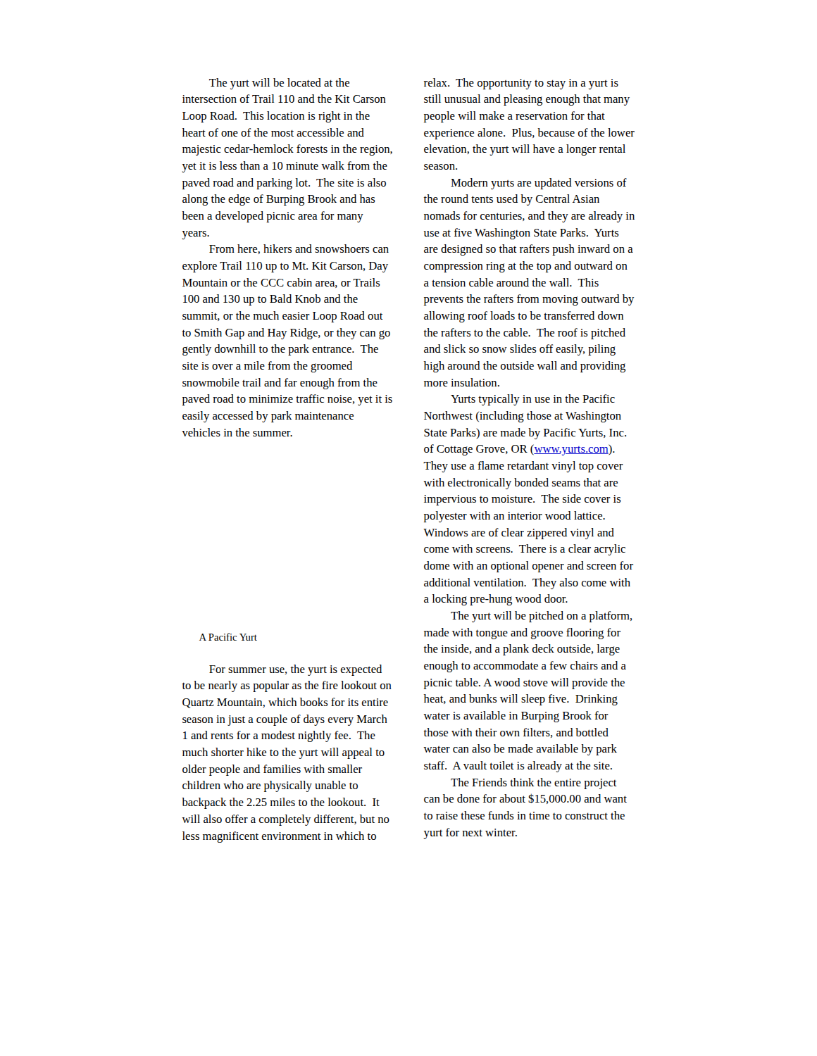The yurt will be located at the intersection of Trail 110 and the Kit Carson Loop Road. This location is right in the heart of one of the most accessible and majestic cedar-hemlock forests in the region, yet it is less than a 10 minute walk from the paved road and parking lot. The site is also along the edge of Burping Brook and has been a developed picnic area for many years.
From here, hikers and snowshoers can explore Trail 110 up to Mt. Kit Carson, Day Mountain or the CCC cabin area, or Trails 100 and 130 up to Bald Knob and the summit, or the much easier Loop Road out to Smith Gap and Hay Ridge, or they can go gently downhill to the park entrance. The site is over a mile from the groomed snowmobile trail and far enough from the paved road to minimize traffic noise, yet it is easily accessed by park maintenance vehicles in the summer.
A Pacific Yurt
For summer use, the yurt is expected to be nearly as popular as the fire lookout on Quartz Mountain, which books for its entire season in just a couple of days every March 1 and rents for a modest nightly fee. The much shorter hike to the yurt will appeal to older people and families with smaller children who are physically unable to backpack the 2.25 miles to the lookout. It will also offer a completely different, but no less magnificent environment in which to relax. The opportunity to stay in a yurt is still unusual and pleasing enough that many people will make a reservation for that experience alone. Plus, because of the lower elevation, the yurt will have a longer rental season.
Modern yurts are updated versions of the round tents used by Central Asian nomads for centuries, and they are already in use at five Washington State Parks. Yurts are designed so that rafters push inward on a compression ring at the top and outward on a tension cable around the wall. This prevents the rafters from moving outward by allowing roof loads to be transferred down the rafters to the cable. The roof is pitched and slick so snow slides off easily, piling high around the outside wall and providing more insulation.
Yurts typically in use in the Pacific Northwest (including those at Washington State Parks) are made by Pacific Yurts, Inc. of Cottage Grove, OR (www.yurts.com). They use a flame retardant vinyl top cover with electronically bonded seams that are impervious to moisture. The side cover is polyester with an interior wood lattice. Windows are of clear zippered vinyl and come with screens. There is a clear acrylic dome with an optional opener and screen for additional ventilation. They also come with a locking pre-hung wood door.
The yurt will be pitched on a platform, made with tongue and groove flooring for the inside, and a plank deck outside, large enough to accommodate a few chairs and a picnic table. A wood stove will provide the heat, and bunks will sleep five. Drinking water is available in Burping Brook for those with their own filters, and bottled water can also be made available by park staff. A vault toilet is already at the site.
The Friends think the entire project can be done for about $15,000.00 and want to raise these funds in time to construct the yurt for next winter.